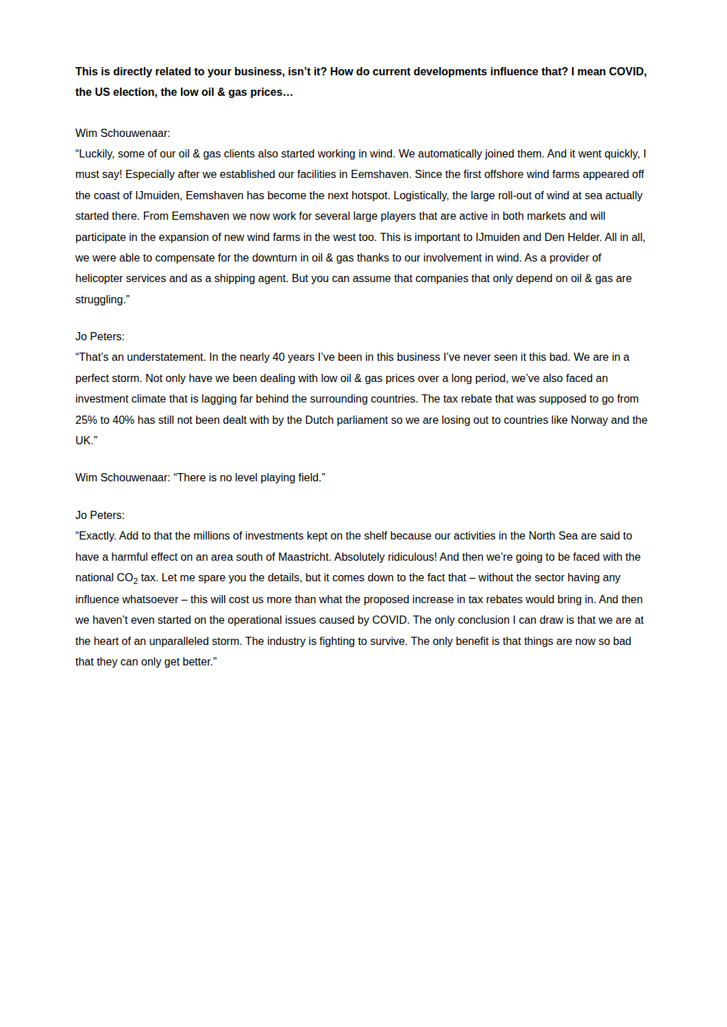This is directly related to your business, isn’t it? How do current developments influence that? I mean COVID, the US election, the low oil & gas prices…
Wim Schouwenaar:
“Luckily, some of our oil & gas clients also started working in wind. We automatically joined them. And it went quickly, I must say! Especially after we established our facilities in Eemshaven. Since the first offshore wind farms appeared off the coast of IJmuiden, Eemshaven has become the next hotspot. Logistically, the large roll-out of wind at sea actually started there. From Eemshaven we now work for several large players that are active in both markets and will participate in the expansion of new wind farms in the west too. This is important to IJmuiden and Den Helder. All in all, we were able to compensate for the downturn in oil & gas thanks to our involvement in wind. As a provider of helicopter services and as a shipping agent. But you can assume that companies that only depend on oil & gas are struggling.”
Jo Peters:
“That’s an understatement. In the nearly 40 years I’ve been in this business I’ve never seen it this bad. We are in a perfect storm. Not only have we been dealing with low oil & gas prices over a long period, we’ve also faced an investment climate that is lagging far behind the surrounding countries. The tax rebate that was supposed to go from 25% to 40% has still not been dealt with by the Dutch parliament so we are losing out to countries like Norway and the UK.”
Wim Schouwenaar: “There is no level playing field.”
Jo Peters:
“Exactly. Add to that the millions of investments kept on the shelf because our activities in the North Sea are said to have a harmful effect on an area south of Maastricht. Absolutely ridiculous! And then we’re going to be faced with the national CO2 tax. Let me spare you the details, but it comes down to the fact that – without the sector having any influence whatsoever – this will cost us more than what the proposed increase in tax rebates would bring in. And then we haven’t even started on the operational issues caused by COVID. The only conclusion I can draw is that we are at the heart of an unparalleled storm. The industry is fighting to survive. The only benefit is that things are now so bad that they can only get better.”